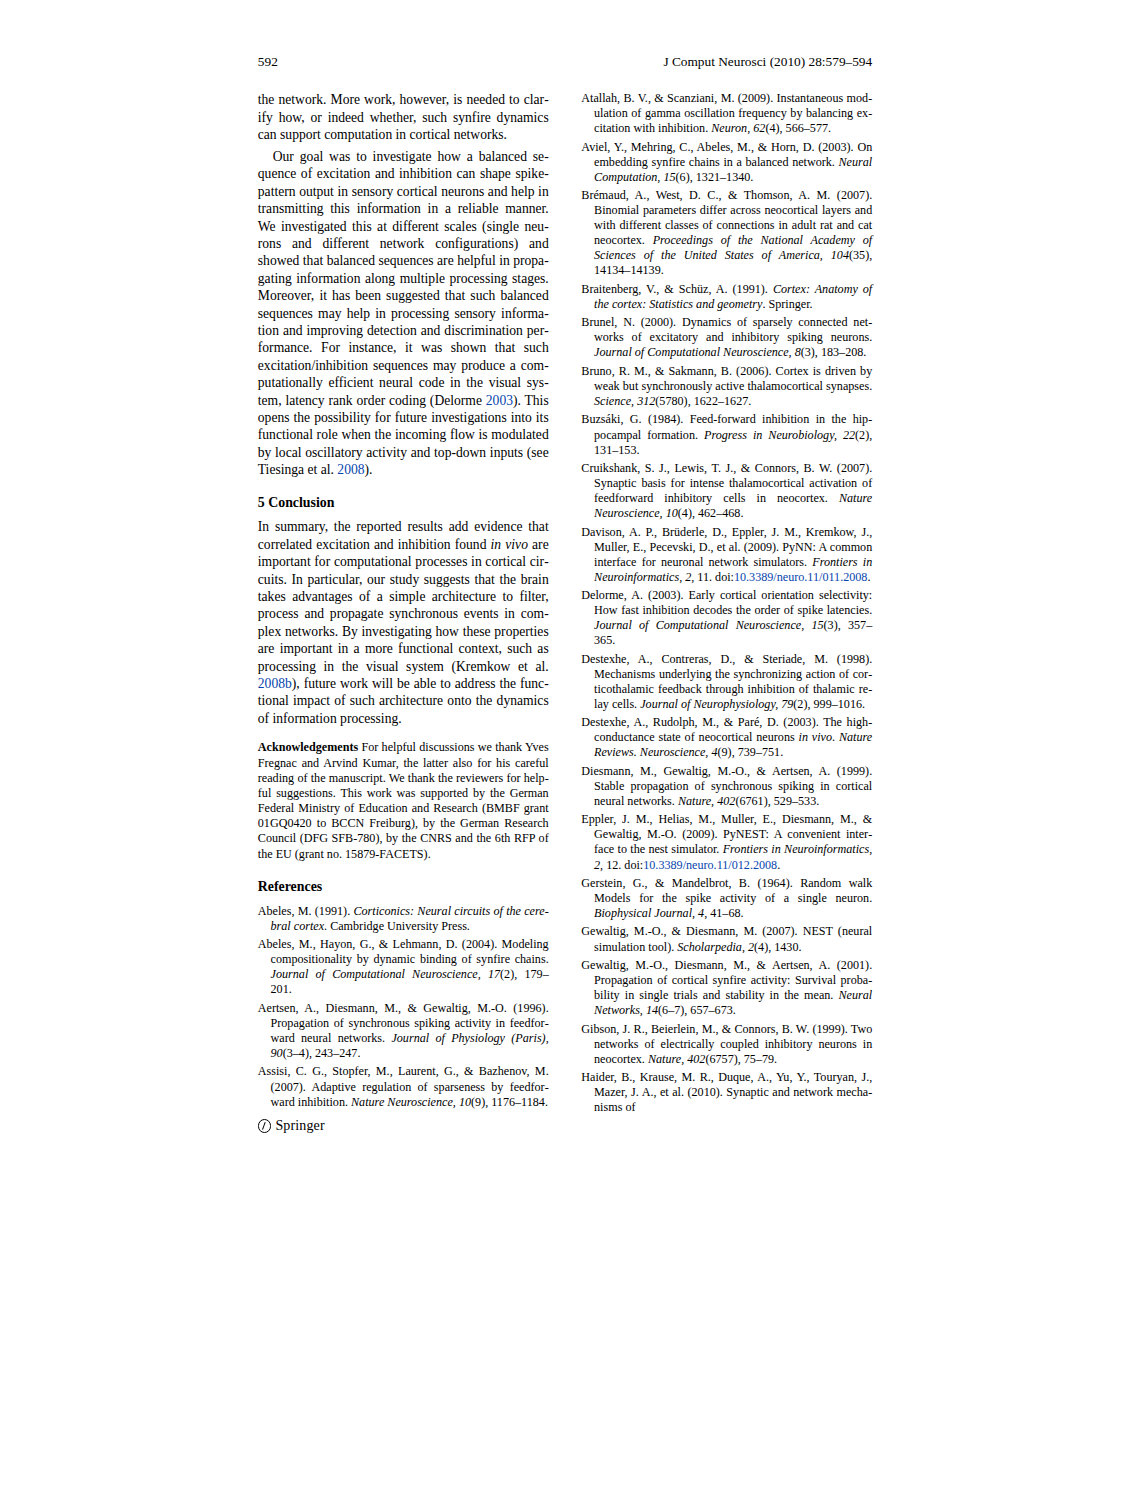592 J Comput Neurosci (2010) 28:579–594
the network. More work, however, is needed to clarify how, or indeed whether, such synfire dynamics can support computation in cortical networks.
Our goal was to investigate how a balanced sequence of excitation and inhibition can shape spike-pattern output in sensory cortical neurons and help in transmitting this information in a reliable manner. We investigated this at different scales (single neurons and different network configurations) and showed that balanced sequences are helpful in propagating information along multiple processing stages. Moreover, it has been suggested that such balanced sequences may help in processing sensory information and improving detection and discrimination performance. For instance, it was shown that such excitation/inhibition sequences may produce a computationally efficient neural code in the visual system, latency rank order coding (Delorme 2003). This opens the possibility for future investigations into its functional role when the incoming flow is modulated by local oscillatory activity and top-down inputs (see Tiesinga et al. 2008).
5 Conclusion
In summary, the reported results add evidence that correlated excitation and inhibition found in vivo are important for computational processes in cortical circuits. In particular, our study suggests that the brain takes advantages of a simple architecture to filter, process and propagate synchronous events in complex networks. By investigating how these properties are important in a more functional context, such as processing in the visual system (Kremkow et al. 2008b), future work will be able to address the functional impact of such architecture onto the dynamics of information processing.
Acknowledgements For helpful discussions we thank Yves Fregnac and Arvind Kumar, the latter also for his careful reading of the manuscript. We thank the reviewers for helpful suggestions. This work was supported by the German Federal Ministry of Education and Research (BMBF grant 01GQ0420 to BCCN Freiburg), by the German Research Council (DFG SFB-780), by the CNRS and the 6th RFP of the EU (grant no. 15879-FACETS).
References
Abeles, M. (1991). Corticonics: Neural circuits of the cerebral cortex. Cambridge University Press.
Abeles, M., Hayon, G., & Lehmann, D. (2004). Modeling compositionality by dynamic binding of synfire chains. Journal of Computational Neuroscience, 17(2), 179–201.
Aertsen, A., Diesmann, M., & Gewaltig, M.-O. (1996). Propagation of synchronous spiking activity in feedforward neural networks. Journal of Physiology (Paris), 90(3–4), 243–247.
Assisi, C. G., Stopfer, M., Laurent, G., & Bazhenov, M. (2007). Adaptive regulation of sparseness by feedforward inhibition. Nature Neuroscience, 10(9), 1176–1184.
Atallah, B. V., & Scanziani, M. (2009). Instantaneous modulation of gamma oscillation frequency by balancing excitation with inhibition. Neuron, 62(4), 566–577.
Aviel, Y., Mehring, C., Abeles, M., & Horn, D. (2003). On embedding synfire chains in a balanced network. Neural Computation, 15(6), 1321–1340.
Brémaud, A., West, D. C., & Thomson, A. M. (2007). Binomial parameters differ across neocortical layers and with different classes of connections in adult rat and cat neocortex. Proceedings of the National Academy of Sciences of the United States of America, 104(35), 14134–14139.
Braitenberg, V., & Schüz, A. (1991). Cortex: Anatomy of the cortex: Statistics and geometry. Springer.
Brunel, N. (2000). Dynamics of sparsely connected networks of excitatory and inhibitory spiking neurons. Journal of Computational Neuroscience, 8(3), 183–208.
Bruno, R. M., & Sakmann, B. (2006). Cortex is driven by weak but synchronously active thalamocortical synapses. Science, 312(5780), 1622–1627.
Buzsáki, G. (1984). Feed-forward inhibition in the hippocampal formation. Progress in Neurobiology, 22(2), 131–153.
Cruikshank, S. J., Lewis, T. J., & Connors, B. W. (2007). Synaptic basis for intense thalamocortical activation of feedforward inhibitory cells in neocortex. Nature Neuroscience, 10(4), 462–468.
Davison, A. P., Brüderle, D., Eppler, J. M., Kremkow, J., Muller, E., Pecevski, D., et al. (2009). PyNN: A common interface for neuronal network simulators. Frontiers in Neuroinformatics, 2, 11. doi:10.3389/neuro.11/011.2008.
Delorme, A. (2003). Early cortical orientation selectivity: How fast inhibition decodes the order of spike latencies. Journal of Computational Neuroscience, 15(3), 357–365.
Destexhe, A., Contreras, D., & Steriade, M. (1998). Mechanisms underlying the synchronizing action of corticothalamic feedback through inhibition of thalamic relay cells. Journal of Neurophysiology, 79(2), 999–1016.
Destexhe, A., Rudolph, M., & Paré, D. (2003). The high-conductance state of neocortical neurons in vivo. Nature Reviews. Neuroscience, 4(9), 739–751.
Diesmann, M., Gewaltig, M.-O., & Aertsen, A. (1999). Stable propagation of synchronous spiking in cortical neural networks. Nature, 402(6761), 529–533.
Eppler, J. M., Helias, M., Muller, E., Diesmann, M., & Gewaltig, M.-O. (2009). PyNEST: A convenient interface to the nest simulator. Frontiers in Neuroinformatics, 2, 12. doi:10.3389/neuro.11/012.2008.
Gerstein, G., & Mandelbrot, B. (1964). Random walk Models for the spike activity of a single neuron. Biophysical Journal, 4, 41–68.
Gewaltig, M.-O., & Diesmann, M. (2007). NEST (neural simulation tool). Scholarpedia, 2(4), 1430.
Gewaltig, M.-O., Diesmann, M., & Aertsen, A. (2001). Propagation of cortical synfire activity: Survival probability in single trials and stability in the mean. Neural Networks, 14(6–7), 657–673.
Gibson, J. R., Beierlein, M., & Connors, B. W. (1999). Two networks of electrically coupled inhibitory neurons in neocortex. Nature, 402(6757), 75–79.
Haider, B., Krause, M. R., Duque, A., Yu, Y., Touryan, J., Mazer, J. A., et al. (2010). Synaptic and network mechanisms of
Springer